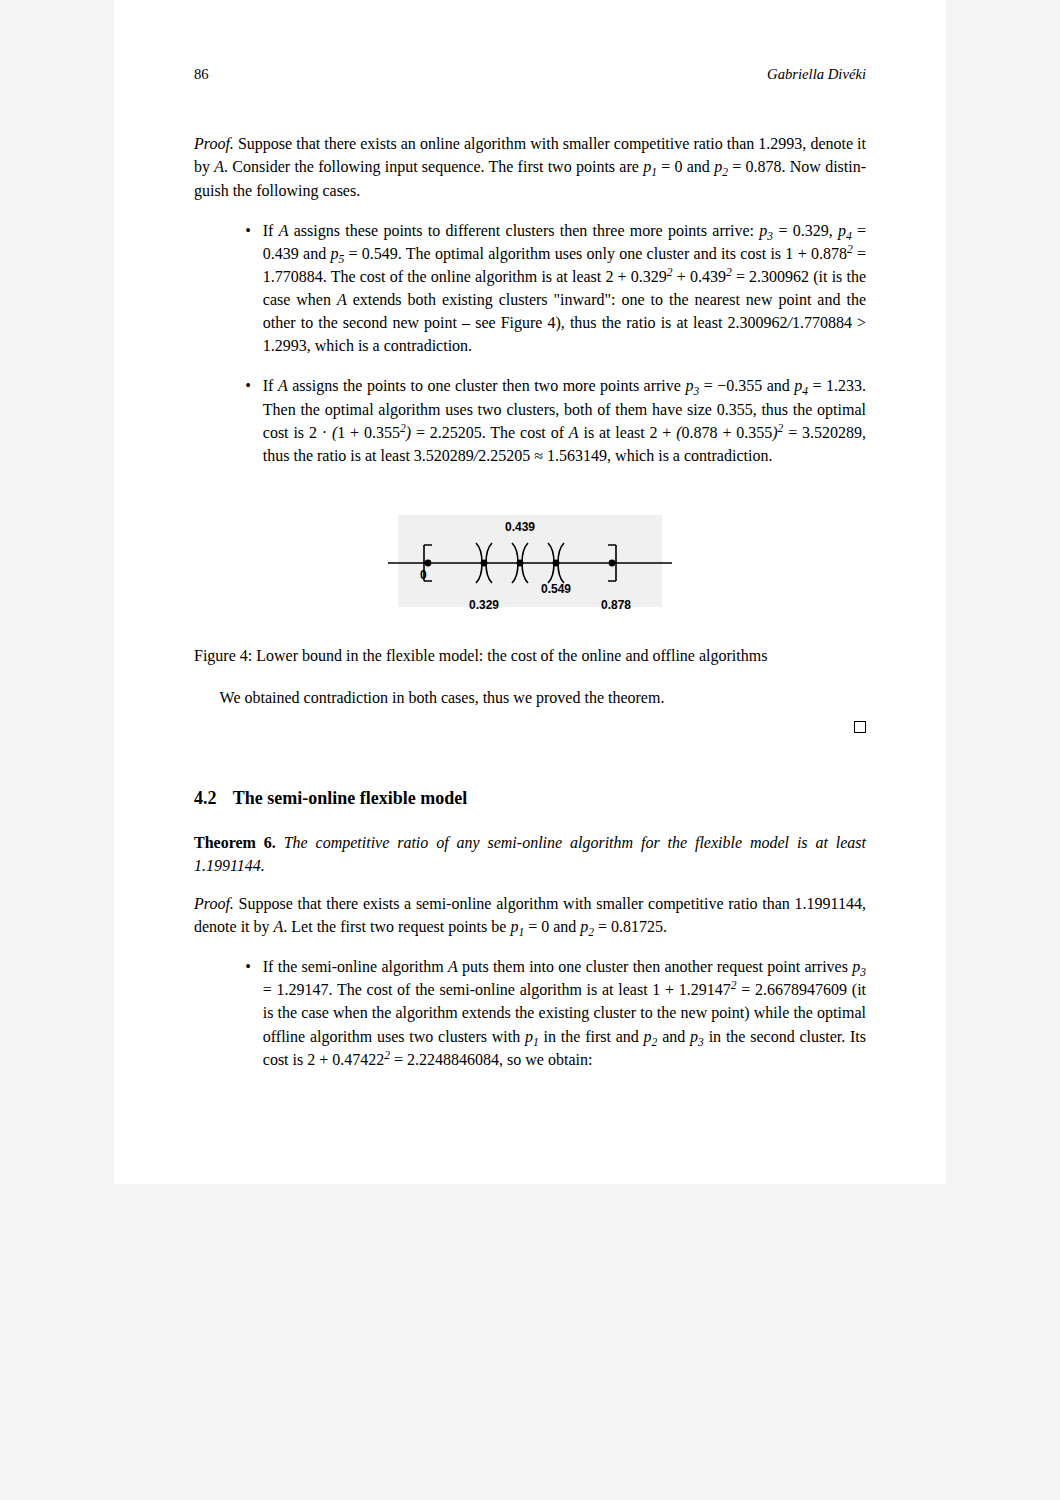86 Gabriella Divéki
Proof. Suppose that there exists an online algorithm with smaller competitive ratio than 1.2993, denote it by A. Consider the following input sequence. The first two points are p1 = 0 and p2 = 0.878. Now distinguish the following cases.
If A assigns these points to different clusters then three more points arrive: p3 = 0.329, p4 = 0.439 and p5 = 0.549. The optimal algorithm uses only one cluster and its cost is 1 + 0.8782 = 1.770884. The cost of the online algorithm is at least 2 + 0.3292 + 0.4392 = 2.300962 (it is the case when A extends both existing clusters "inward": one to the nearest new point and the other to the second new point – see Figure 4), thus the ratio is at least 2.300962/1.770884 > 1.2993, which is a contradiction.
If A assigns the points to one cluster then two more points arrive p3 = −0.355 and p4 = 1.233. Then the optimal algorithm uses two clusters, both of them have size 0.355, thus the optimal cost is 2 · (1 + 0.3552) = 2.25205. The cost of A is at least 2 + (0.878 + 0.355)2 = 3.520289, thus the ratio is at least 3.520289/2.25205 ≈ 1.563149, which is a contradiction.
0 0.439 0.549 0.329 0.878
Figure 4: Lower bound in the flexible model: the cost of the online and offline algorithms
We obtained contradiction in both cases, thus we proved the theorem.
4.2 The semi-online flexible model
Theorem 6. The competitive ratio of any semi-online algorithm for the flexible model is at least 1.1991144.
Proof. Suppose that there exists a semi-online algorithm with smaller competitive ratio than 1.1991144, denote it by A. Let the first two request points be p1 = 0 and p2 = 0.81725.
If the semi-online algorithm A puts them into one cluster then another request point arrives p3 = 1.29147. The cost of the semi-online algorithm is at least 1 + 1.291472 = 2.6678947609 (it is the case when the algorithm extends the existing cluster to the new point) while the optimal offline algorithm uses two clusters with p1 in the first and p2 and p3 in the second cluster. Its cost is 2 + 0.474222 = 2.2248846084, so we obtain: